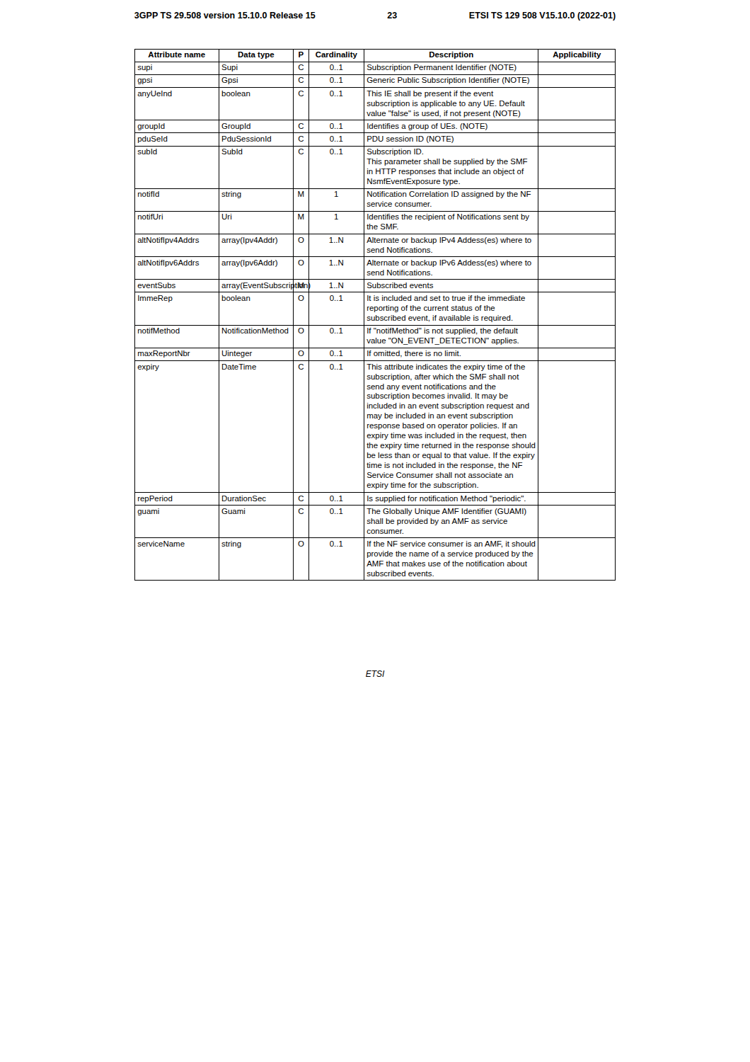3GPP TS 29.508 version 15.10.0 Release 15
23
ETSI TS 129 508 V15.10.0 (2022-01)
| Attribute name | Data type | P | Cardinality | Description | Applicability |
| --- | --- | --- | --- | --- | --- |
| supi | Supi | C | 0..1 | Subscription Permanent Identifier (NOTE) | |
| gpsi | Gpsi | C | 0..1 | Generic Public Subscription Identifier (NOTE) | |
| anyUeInd | boolean | C | 0..1 | This IE shall be present if the event subscription is applicable to any UE. Default value "false" is used, if not present (NOTE) | |
| groupId | GroupId | C | 0..1 | Identifies a group of UEs. (NOTE) | |
| pduSeId | PduSessionId | C | 0..1 | PDU session ID (NOTE) | |
| subId | SubId | C | 0..1 | Subscription ID. This parameter shall be supplied by the SMF in HTTP responses that include an object of NsmfEventExposure type. | |
| notifId | string | M | 1 | Notification Correlation ID assigned by the NF service consumer. | |
| notifUri | Uri | M | 1 | Identifies the recipient of Notifications sent by the SMF. | |
| altNotifIpv4Addrs | array(Ipv4Addr) | O | 1..N | Alternate or backup IPv4 Addess(es) where to send Notifications. | |
| altNotifIpv6Addrs | array(Ipv6Addr) | O | 1..N | Alternate or backup IPv6 Addess(es) where to send Notifications. | |
| eventSubs | array(EventSubscription) | M | 1..N | Subscribed events | |
| ImmeRep | boolean | O | 0..1 | It is included and set to true if the immediate reporting of the current status of the subscribed event, if available is required. | |
| notifMethod | NotificationMethod | O | 0..1 | If "notifMethod" is not supplied, the default value "ON_EVENT_DETECTION" applies. | |
| maxReportNbr | Uinteger | O | 0..1 | If omitted, there is no limit. | |
| expiry | DateTime | C | 0..1 | This attribute indicates the expiry time of the subscription, after which the SMF shall not send any event notifications and the subscription becomes invalid. It may be included in an event subscription request and may be included in an event subscription response based on operator policies. If an expiry time was included in the request, then the expiry time returned in the response should be less than or equal to that value. If the expiry time is not included in the response, the NF Service Consumer shall not associate an expiry time for the subscription. | |
| repPeriod | DurationSec | C | 0..1 | Is supplied for notification Method "periodic". | |
| guami | Guami | C | 0..1 | The Globally Unique AMF Identifier (GUAMI) shall be provided by an AMF as service consumer. | |
| serviceName | string | O | 0..1 | If the NF service consumer is an AMF, it should provide the name of a service produced by the AMF that makes use of the notification about subscribed events. | |
ETSI